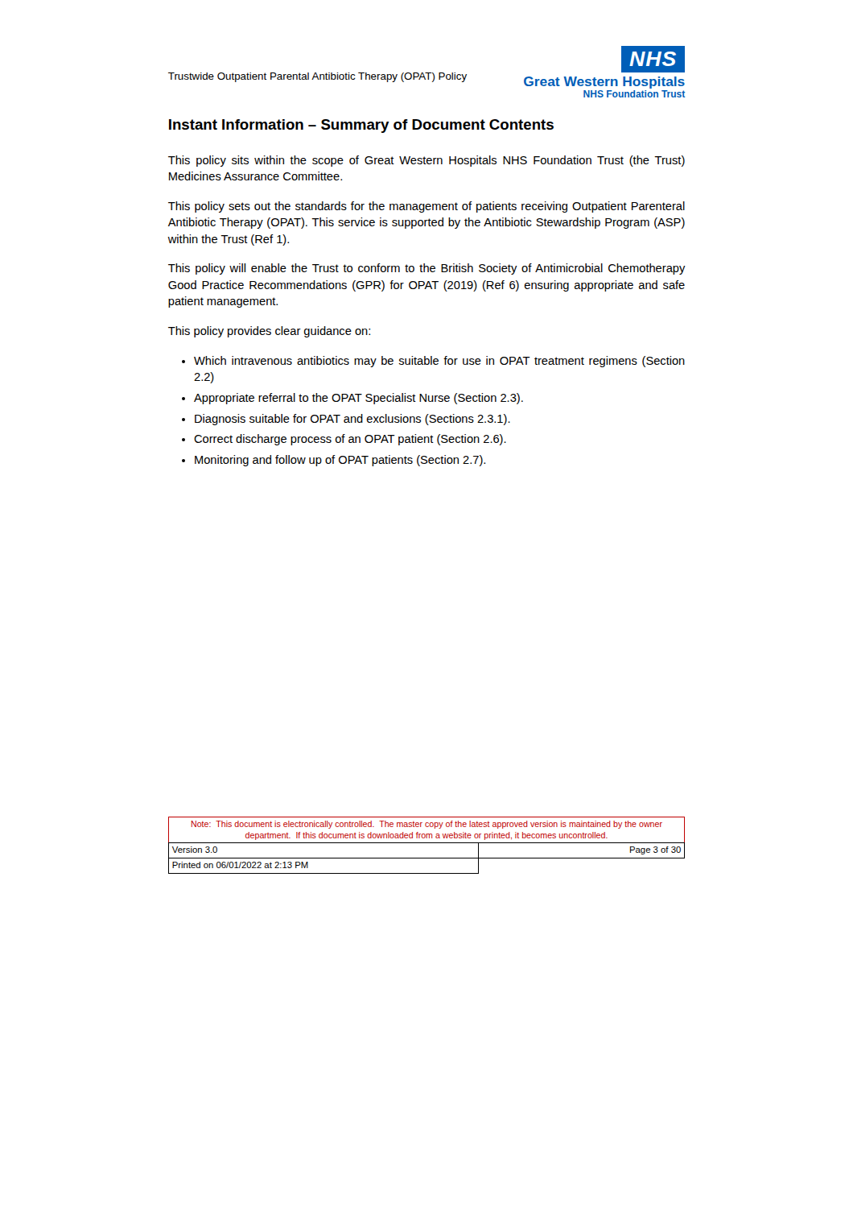Trustwide Outpatient Parental Antibiotic Therapy (OPAT) Policy
NHS
Great Western Hospitals
NHS Foundation Trust
Instant Information – Summary of Document Contents
This policy sits within the scope of Great Western Hospitals NHS Foundation Trust (the Trust) Medicines Assurance Committee.
This policy sets out the standards for the management of patients receiving Outpatient Parenteral Antibiotic Therapy (OPAT). This service is supported by the Antibiotic Stewardship Program (ASP) within the Trust (Ref 1).
This policy will enable the Trust to conform to the British Society of Antimicrobial Chemotherapy Good Practice Recommendations (GPR) for OPAT (2019) (Ref 6) ensuring appropriate and safe patient management.
This policy provides clear guidance on:
Which intravenous antibiotics may be suitable for use in OPAT treatment regimens (Section 2.2)
Appropriate referral to the OPAT Specialist Nurse (Section 2.3).
Diagnosis suitable for OPAT and exclusions (Sections 2.3.1).
Correct discharge process of an OPAT patient (Section 2.6).
Monitoring and follow up of OPAT patients (Section 2.7).
Note: This document is electronically controlled. The master copy of the latest approved version is maintained by the owner department. If this document is downloaded from a website or printed, it becomes uncontrolled.
| Version 3.0 | Page 3 of 30 |
| Printed on 06/01/2022 at 2:13 PM | |